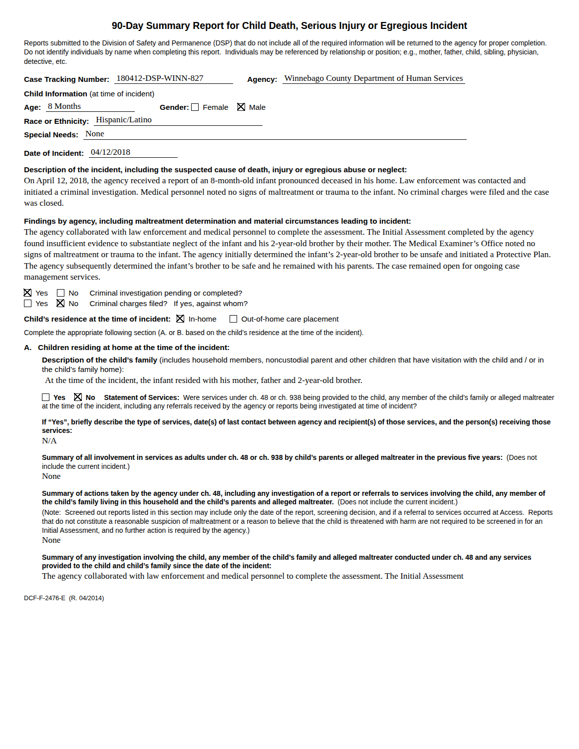90-Day Summary Report for Child Death, Serious Injury or Egregious Incident
Reports submitted to the Division of Safety and Permanence (DSP) that do not include all of the required information will be returned to the agency for proper completion. Do not identify individuals by name when completing this report. Individuals may be referenced by relationship or position; e.g., mother, father, child, sibling, physician, detective, etc.
Case Tracking Number: 180412-DSP-WINN-827 Agency: Winnebago County Department of Human Services
Child Information (at time of incident)
Age: 8 Months Gender: Female Male
Race or Ethnicity: Hispanic/Latino
Special Needs: None
Date of Incident: 04/12/2018
Description of the incident, including the suspected cause of death, injury or egregious abuse or neglect:
On April 12, 2018, the agency received a report of an 8-month-old infant pronounced deceased in his home. Law enforcement was contacted and initiated a criminal investigation. Medical personnel noted no signs of maltreatment or trauma to the infant. No criminal charges were filed and the case was closed.
Findings by agency, including maltreatment determination and material circumstances leading to incident:
The agency collaborated with law enforcement and medical personnel to complete the assessment. The Initial Assessment completed by the agency found insufficient evidence to substantiate neglect of the infant and his 2-year-old brother by their mother. The Medical Examiner’s Office noted no signs of maltreatment or trauma to the infant. The agency initially determined the infant’s 2-year-old brother to be unsafe and initiated a Protective Plan. The agency subsequently determined the infant’s brother to be safe and he remained with his parents. The case remained open for ongoing case management services.
Yes No Criminal investigation pending or completed?
Yes No Criminal charges filed? If yes, against whom?
Child’s residence at the time of incident: In-home Out-of-home care placement
Complete the appropriate following section (A. or B. based on the child’s residence at the time of the incident).
A. Children residing at home at the time of the incident:
Description of the child’s family (includes household members, noncustodial parent and other children that have visitation with the child and / or in the child’s family home):
At the time of the incident, the infant resided with his mother, father and 2-year-old brother.
Yes No Statement of Services: Were services under ch. 48 or ch. 938 being provided to the child, any member of the child’s family or alleged maltreater at the time of the incident, including any referrals received by the agency or reports being investigated at time of incident?
If “Yes”, briefly describe the type of services, date(s) of last contact between agency and recipient(s) of those services, and the person(s) receiving those services:
N/A
Summary of all involvement in services as adults under ch. 48 or ch. 938 by child’s parents or alleged maltreater in the previous five years: (Does not include the current incident.)
None
Summary of actions taken by the agency under ch. 48, including any investigation of a report or referrals to services involving the child, any member of the child’s family living in this household and the child’s parents and alleged maltreater. (Does not include the current incident.)
(Note: Screened out reports listed in this section may include only the date of the report, screening decision, and if a referral to services occurred at Access. Reports that do not constitute a reasonable suspicion of maltreatment or a reason to believe that the child is threatened with harm are not required to be screened in for an Initial Assessment, and no further action is required by the agency.)
None
Summary of any investigation involving the child, any member of the child’s family and alleged maltreater conducted under ch. 48 and any services provided to the child and child’s family since the date of the incident:
The agency collaborated with law enforcement and medical personnel to complete the assessment. The Initial Assessment
DCF-F-2476-E (R. 04/2014)